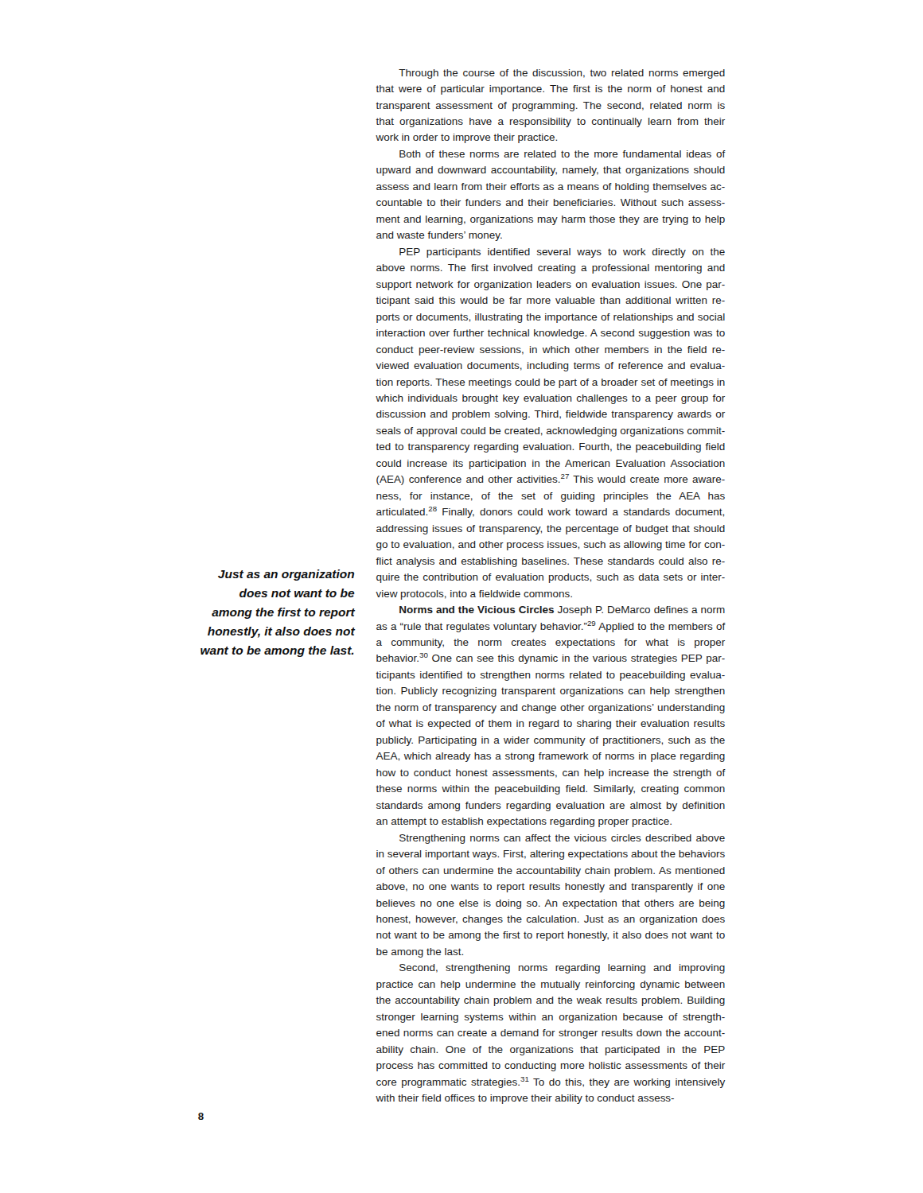Just as an organization does not want to be among the first to report honestly, it also does not want to be among the last.
Through the course of the discussion, two related norms emerged that were of particular importance. The first is the norm of honest and transparent assessment of programming. The second, related norm is that organizations have a responsibility to continually learn from their work in order to improve their practice.
Both of these norms are related to the more fundamental ideas of upward and downward accountability, namely, that organizations should assess and learn from their efforts as a means of holding themselves accountable to their funders and their beneficiaries. Without such assessment and learning, organizations may harm those they are trying to help and waste funders’ money.
PEP participants identified several ways to work directly on the above norms. The first involved creating a professional mentoring and support network for organization leaders on evaluation issues. One participant said this would be far more valuable than additional written reports or documents, illustrating the importance of relationships and social interaction over further technical knowledge. A second suggestion was to conduct peer-review sessions, in which other members in the field reviewed evaluation documents, including terms of reference and evaluation reports. These meetings could be part of a broader set of meetings in which individuals brought key evaluation challenges to a peer group for discussion and problem solving. Third, fieldwide transparency awards or seals of approval could be created, acknowledging organizations committed to transparency regarding evaluation. Fourth, the peacebuilding field could increase its participation in the American Evaluation Association (AEA) conference and other activities.27 This would create more awareness, for instance, of the set of guiding principles the AEA has articulated.28 Finally, donors could work toward a standards document, addressing issues of transparency, the percentage of budget that should go to evaluation, and other process issues, such as allowing time for conflict analysis and establishing baselines. These standards could also require the contribution of evaluation products, such as data sets or interview protocols, into a fieldwide commons.
Norms and the Vicious Circles Joseph P. DeMarco defines a norm as a “rule that regulates voluntary behavior.”29 Applied to the members of a community, the norm creates expectations for what is proper behavior.30 One can see this dynamic in the various strategies PEP participants identified to strengthen norms related to peacebuilding evaluation. Publicly recognizing transparent organizations can help strengthen the norm of transparency and change other organizations’ understanding of what is expected of them in regard to sharing their evaluation results publicly. Participating in a wider community of practitioners, such as the AEA, which already has a strong framework of norms in place regarding how to conduct honest assessments, can help increase the strength of these norms within the peacebuilding field. Similarly, creating common standards among funders regarding evaluation are almost by definition an attempt to establish expectations regarding proper practice.
Strengthening norms can affect the vicious circles described above in several important ways. First, altering expectations about the behaviors of others can undermine the accountability chain problem. As mentioned above, no one wants to report results honestly and transparently if one believes no one else is doing so. An expectation that others are being honest, however, changes the calculation. Just as an organization does not want to be among the first to report honestly, it also does not want to be among the last.
Second, strengthening norms regarding learning and improving practice can help undermine the mutually reinforcing dynamic between the accountability chain problem and the weak results problem. Building stronger learning systems within an organization because of strengthened norms can create a demand for stronger results down the accountability chain. One of the organizations that participated in the PEP process has committed to conducting more holistic assessments of their core programmatic strategies.31 To do this, they are working intensively with their field offices to improve their ability to conduct assess-
8